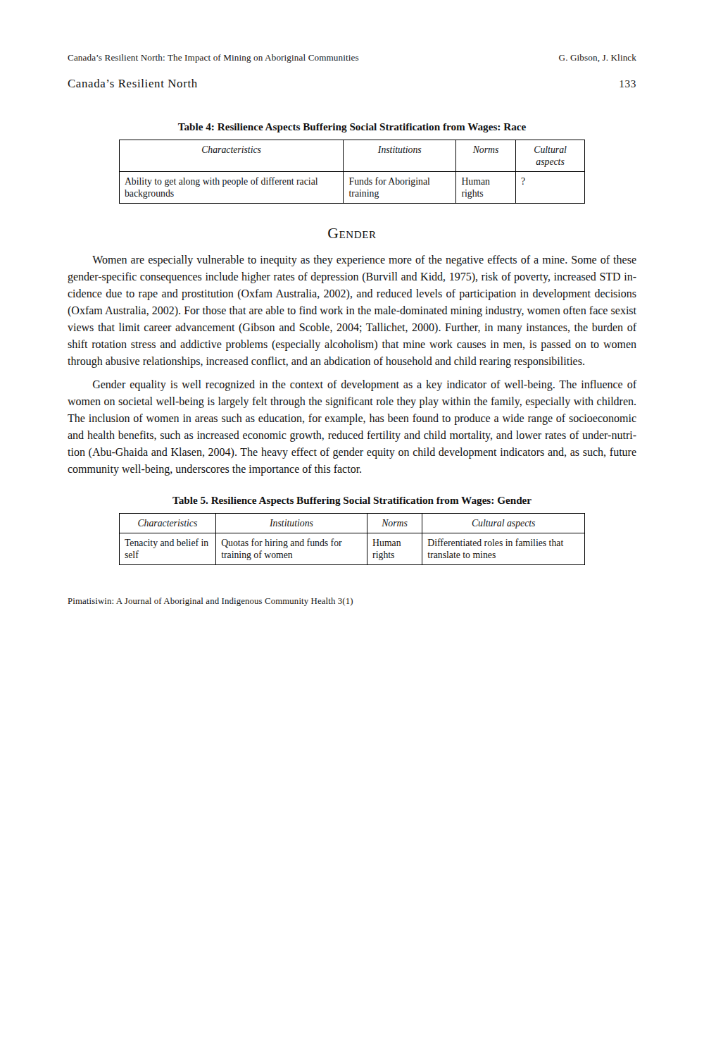Canada’s Resilient North: The Impact of Mining on Aboriginal Communities G. Gibson, J. Klinck
Canada’s Resilient North 133
Table 4: Resilience Aspects Buffering Social Stratification from Wages: Race
| Characteristics | Institutions | Norms | Cultural aspects |
| --- | --- | --- | --- |
| Ability to get along with people of different racial backgrounds | Funds for Aboriginal training | Human rights | ? |
Gender
Women are especially vulnerable to inequity as they experience more of the negative effects of a mine. Some of these gender-specific consequences include higher rates of depression (Burvill and Kidd, 1975), risk of poverty, increased STD incidence due to rape and prostitution (Oxfam Australia, 2002), and reduced levels of participation in development decisions (Oxfam Australia, 2002). For those that are able to find work in the male-dominated mining industry, women often face sexist views that limit career advancement (Gibson and Scoble, 2004; Tallichet, 2000). Further, in many instances, the burden of shift rotation stress and addictive problems (especially alcoholism) that mine work causes in men, is passed on to women through abusive relationships, increased conflict, and an abdication of household and child rearing responsibilities.
Gender equality is well recognized in the context of development as a key indicator of well-being. The influence of women on societal well-being is largely felt through the significant role they play within the family, especially with children. The inclusion of women in areas such as education, for example, has been found to produce a wide range of socioeconomic and health benefits, such as increased economic growth, reduced fertility and child mortality, and lower rates of under-nutrition (Abu-Ghaida and Klasen, 2004). The heavy effect of gender equity on child development indicators and, as such, future community well-being, underscores the importance of this factor.
Table 5. Resilience Aspects Buffering Social Stratification from Wages: Gender
| Characteristics | Institutions | Norms | Cultural aspects |
| --- | --- | --- | --- |
| Tenacity and belief in self | Quotas for hiring and funds for training of women | Human rights | Differentiated roles in families that translate to mines |
Pimatisiwin: A Journal of Aboriginal and Indigenous Community Health 3(1)